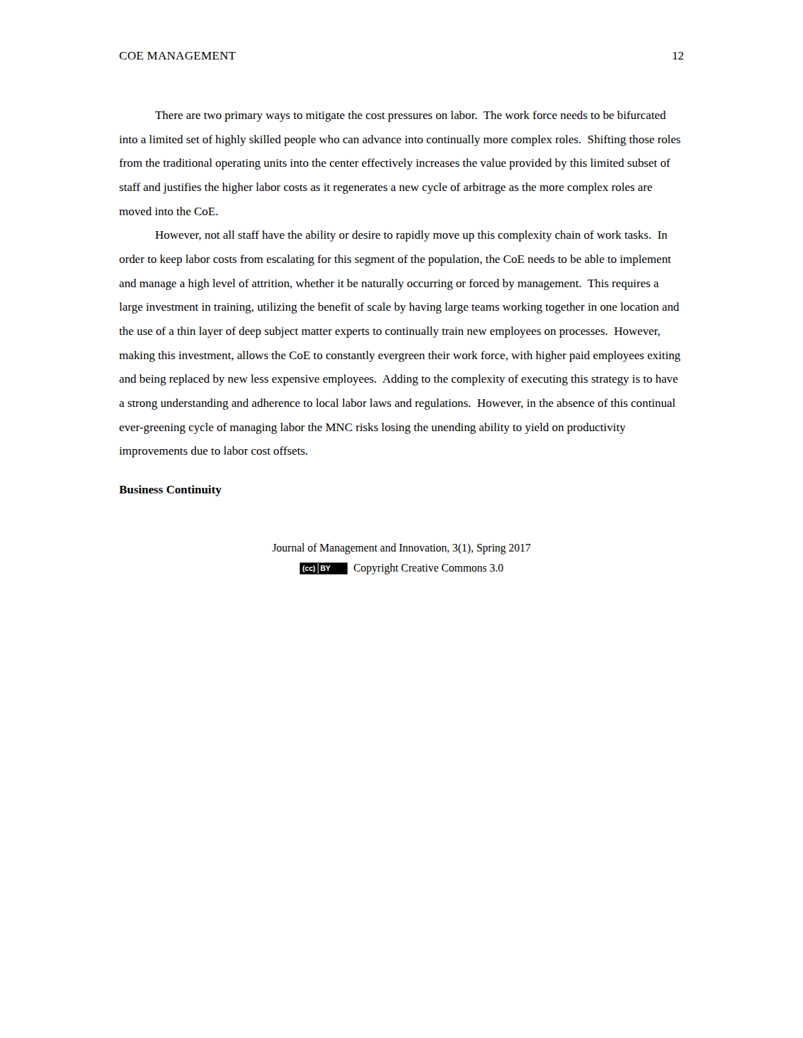COE MANAGEMENT 12
There are two primary ways to mitigate the cost pressures on labor. The work force needs to be bifurcated into a limited set of highly skilled people who can advance into continually more complex roles. Shifting those roles from the traditional operating units into the center effectively increases the value provided by this limited subset of staff and justifies the higher labor costs as it regenerates a new cycle of arbitrage as the more complex roles are moved into the CoE.
However, not all staff have the ability or desire to rapidly move up this complexity chain of work tasks. In order to keep labor costs from escalating for this segment of the population, the CoE needs to be able to implement and manage a high level of attrition, whether it be naturally occurring or forced by management. This requires a large investment in training, utilizing the benefit of scale by having large teams working together in one location and the use of a thin layer of deep subject matter experts to continually train new employees on processes. However, making this investment, allows the CoE to constantly evergreen their work force, with higher paid employees exiting and being replaced by new less expensive employees. Adding to the complexity of executing this strategy is to have a strong understanding and adherence to local labor laws and regulations. However, in the absence of this continual ever-greening cycle of managing labor the MNC risks losing the unending ability to yield on productivity improvements due to labor cost offsets.
Business Continuity
Journal of Management and Innovation, 3(1), Spring 2017
(cc) BY Copyright Creative Commons 3.0